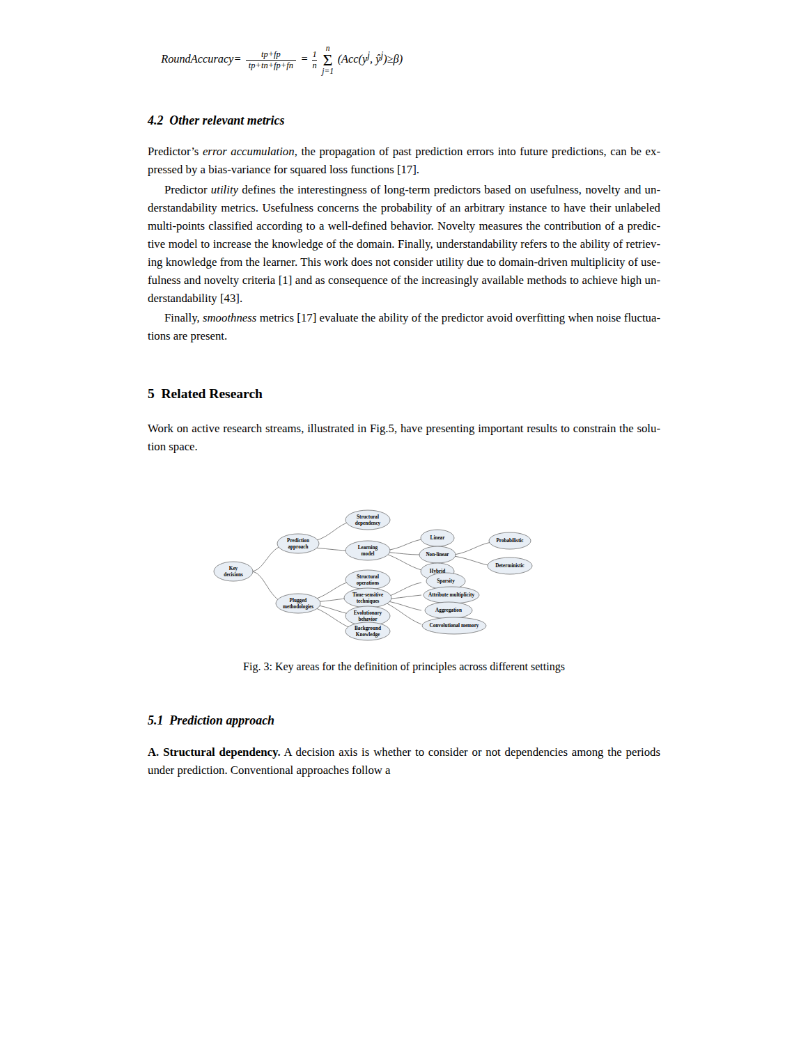RoundAccuracy= tp+fp tp+tn+fp+fn = 1 n n Σ j=1 (Acc(yj, ŷj)≥β)
4.2 Other relevant metrics
Predictor’s error accumulation, the propagation of past prediction errors into future predictions, can be expressed by a bias-variance for squared loss functions [17].
Predictor utility defines the interestingness of long-term predictors based on usefulness, novelty and understandability metrics. Usefulness concerns the probability of an arbitrary instance to have their unlabeled multi-points classified according to a well-defined behavior. Novelty measures the contribution of a predictive model to increase the knowledge of the domain. Finally, understandability refers to the ability of retrieving knowledge from the learner. This work does not consider utility due to domain-driven multiplicity of usefulness and novelty criteria [1] and as consequence of the increasingly available methods to achieve high understandability [43].
Finally, smoothness metrics [17] evaluate the ability of the predictor avoid overfitting when noise fluctuations are present.
5 Related Research
Work on active research streams, illustrated in Fig.5, have presenting important results to constrain the solution space.
Key decisions Prediction approach Plugged methodologies Structural dependency Learning model Linear Non-linear Hybrid Probabilistic Deterministic Structural operations Time-sensitive techniques Evolutionary behavior Background Knowledge Sparsity Attribute multiplicity Aggregation Convolutional memory
Fig. 3: Key areas for the definition of principles across different settings
5.1 Prediction approach
A. Structural dependency. A decision axis is whether to consider or not dependencies among the periods under prediction. Conventional approaches follow a